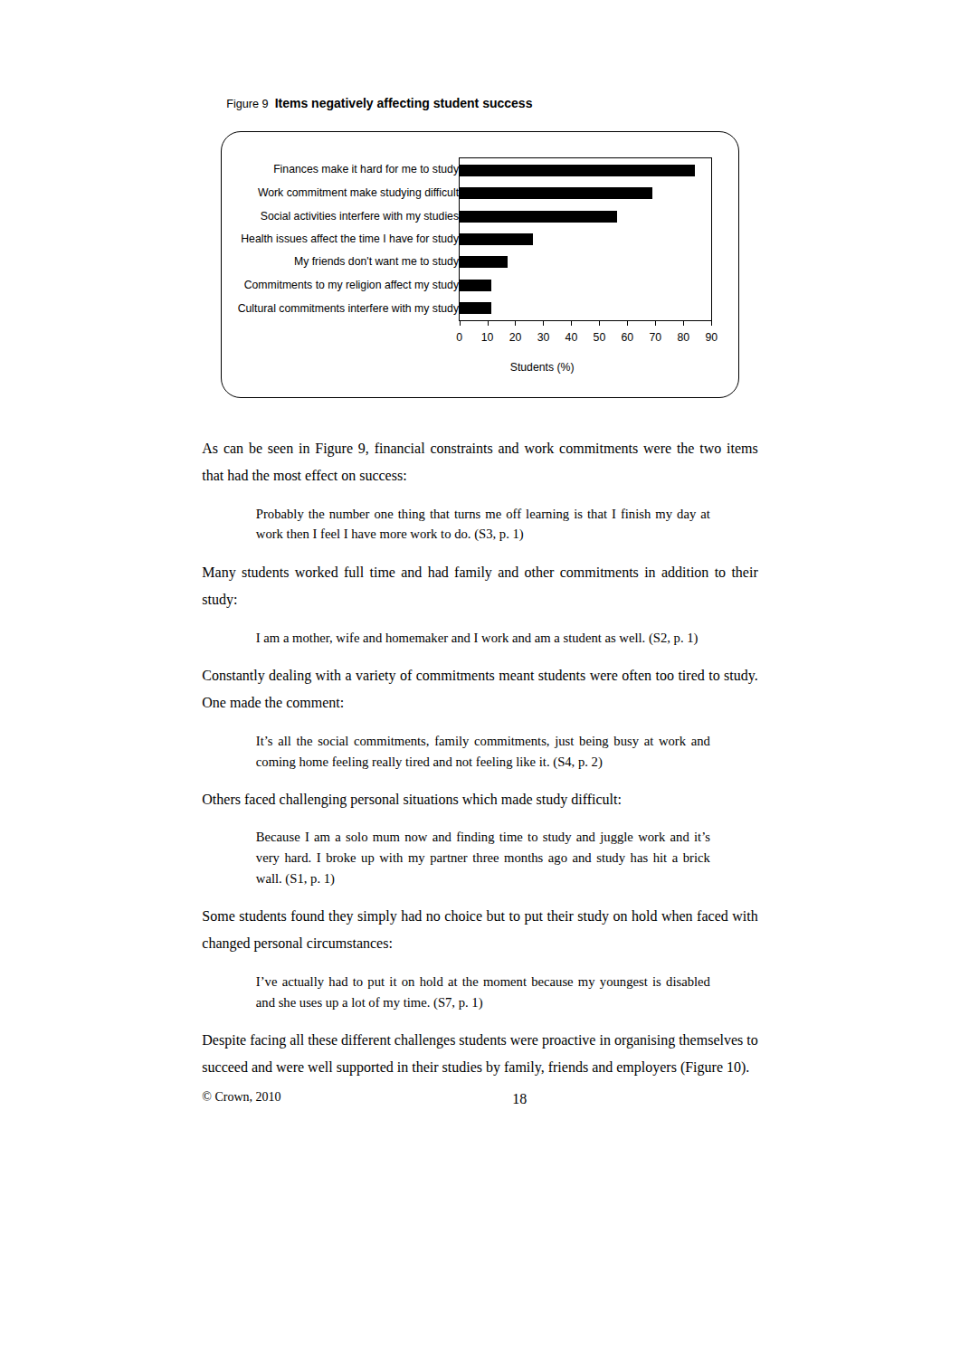Figure 9 Items negatively affecting student success
| Finances make it hard for me to study | |
| Work commitment make studying difficult | |
| Social activities interfere with my studies | |
| Health issues affect the time I have for study | |
| My friends don't want me to study | |
| Commitments to my religion affect my study | |
| Cultural commitments interfere with my study | |
| | 0 10 20 30 40 50 60 70 80 90 |
Students (%)
As can be seen in Figure 9, financial constraints and work commitments were the two items that had the most effect on success:
Probably the number one thing that turns me off learning is that I finish my day at work then I feel I have more work to do. (S3, p. 1)
Many students worked full time and had family and other commitments in addition to their study:
I am a mother, wife and homemaker and I work and am a student as well. (S2, p. 1)
Constantly dealing with a variety of commitments meant students were often too tired to study. One made the comment:
It’s all the social commitments, family commitments, just being busy at work and coming home feeling really tired and not feeling like it. (S4, p. 2)
Others faced challenging personal situations which made study difficult:
Because I am a solo mum now and finding time to study and juggle work and it’s very hard. I broke up with my partner three months ago and study has hit a brick wall. (S1, p. 1)
Some students found they simply had no choice but to put their study on hold when faced with changed personal circumstances:
I’ve actually had to put it on hold at the moment because my youngest is disabled and she uses up a lot of my time. (S7, p. 1)
Despite facing all these different challenges students were proactive in organising themselves to succeed and were well supported in their studies by family, friends and employers (Figure 10).
© Crown, 2010
18